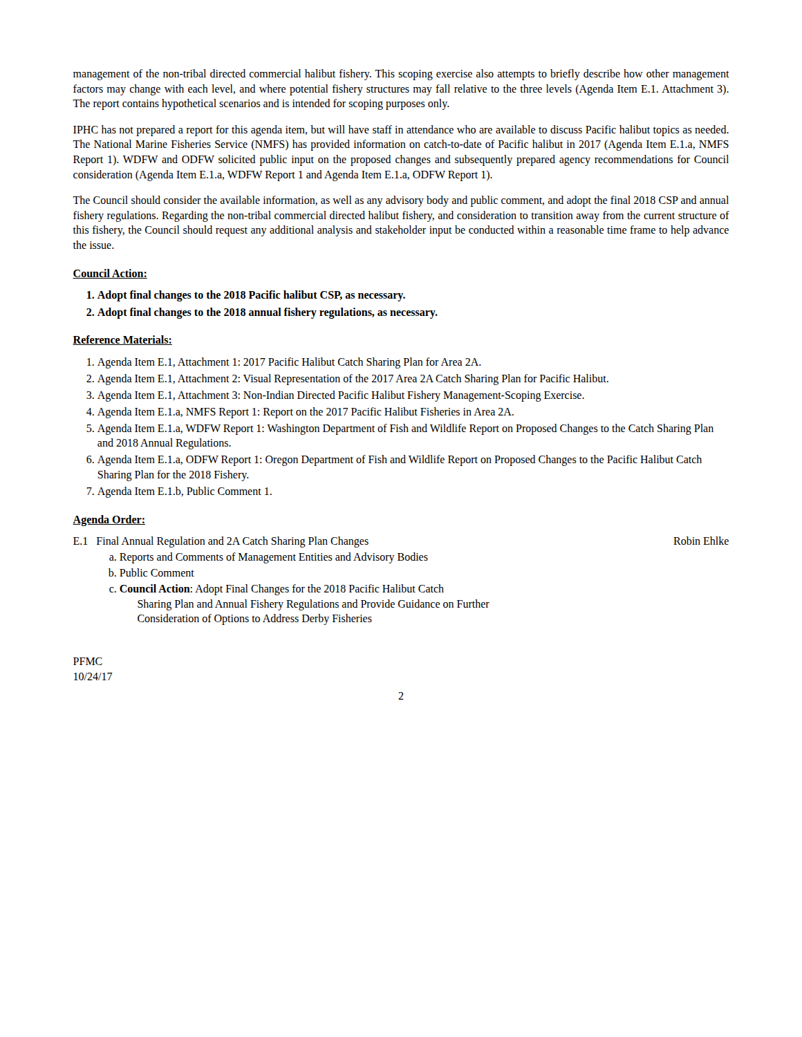management of the non-tribal directed commercial halibut fishery. This scoping exercise also attempts to briefly describe how other management factors may change with each level, and where potential fishery structures may fall relative to the three levels (Agenda Item E.1. Attachment 3). The report contains hypothetical scenarios and is intended for scoping purposes only.
IPHC has not prepared a report for this agenda item, but will have staff in attendance who are available to discuss Pacific halibut topics as needed. The National Marine Fisheries Service (NMFS) has provided information on catch-to-date of Pacific halibut in 2017 (Agenda Item E.1.a, NMFS Report 1). WDFW and ODFW solicited public input on the proposed changes and subsequently prepared agency recommendations for Council consideration (Agenda Item E.1.a, WDFW Report 1 and Agenda Item E.1.a, ODFW Report 1).
The Council should consider the available information, as well as any advisory body and public comment, and adopt the final 2018 CSP and annual fishery regulations. Regarding the non-tribal commercial directed halibut fishery, and consideration to transition away from the current structure of this fishery, the Council should request any additional analysis and stakeholder input be conducted within a reasonable time frame to help advance the issue.
Council Action:
Adopt final changes to the 2018 Pacific halibut CSP, as necessary.
Adopt final changes to the 2018 annual fishery regulations, as necessary.
Reference Materials:
Agenda Item E.1, Attachment 1: 2017 Pacific Halibut Catch Sharing Plan for Area 2A.
Agenda Item E.1, Attachment 2: Visual Representation of the 2017 Area 2A Catch Sharing Plan for Pacific Halibut.
Agenda Item E.1, Attachment 3: Non-Indian Directed Pacific Halibut Fishery Management-Scoping Exercise.
Agenda Item E.1.a, NMFS Report 1: Report on the 2017 Pacific Halibut Fisheries in Area 2A.
Agenda Item E.1.a, WDFW Report 1: Washington Department of Fish and Wildlife Report on Proposed Changes to the Catch Sharing Plan and 2018 Annual Regulations.
Agenda Item E.1.a, ODFW Report 1: Oregon Department of Fish and Wildlife Report on Proposed Changes to the Pacific Halibut Catch Sharing Plan for the 2018 Fishery.
Agenda Item E.1.b, Public Comment 1.
Agenda Order:
E.1 Final Annual Regulation and 2A Catch Sharing Plan Changes Robin Ehlke
Reports and Comments of Management Entities and Advisory Bodies
Public Comment
Council Action: Adopt Final Changes for the 2018 Pacific Halibut Catch
Sharing Plan and Annual Fishery Regulations and Provide Guidance on Further Consideration of Options to Address Derby Fisheries
PFMC
10/24/17
2